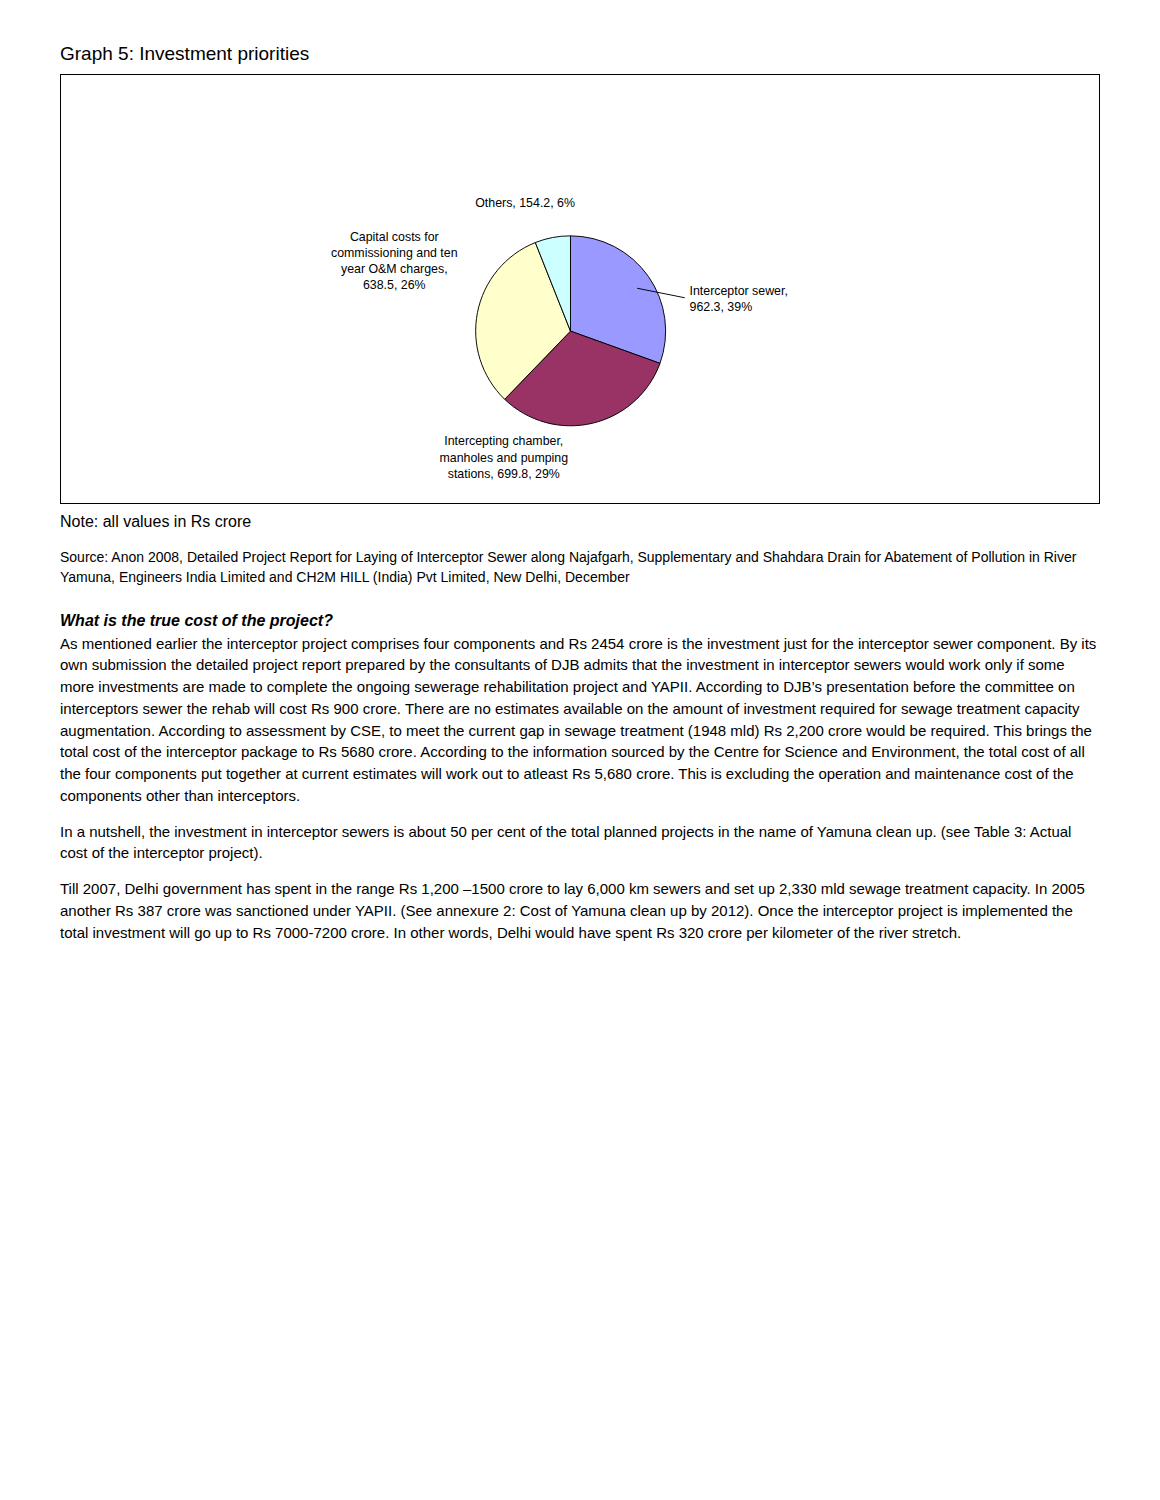Graph 5: Investment priorities
Others, 154.2, 6% Capital costs for commissioning and ten year O&M charges, 638.5, 26% Interceptor sewer, 962.3, 39% Intercepting chamber, manholes and pumping stations, 699.8, 29%
Note: all values in Rs crore
Source: Anon 2008, Detailed Project Report for Laying of Interceptor Sewer along Najafgarh, Supplementary and Shahdara Drain for Abatement of Pollution in River Yamuna, Engineers India Limited and CH2M HILL (India) Pvt Limited, New Delhi, December
What is the true cost of the project?
As mentioned earlier the interceptor project comprises four components and Rs 2454 crore is the investment just for the interceptor sewer component. By its own submission the detailed project report prepared by the consultants of DJB admits that the investment in interceptor sewers would work only if some more investments are made to complete the ongoing sewerage rehabilitation project and YAPII. According to DJB’s presentation before the committee on interceptors sewer the rehab will cost Rs 900 crore. There are no estimates available on the amount of investment required for sewage treatment capacity augmentation. According to assessment by CSE, to meet the current gap in sewage treatment (1948 mld) Rs 2,200 crore would be required. This brings the total cost of the interceptor package to Rs 5680 crore. According to the information sourced by the Centre for Science and Environment, the total cost of all the four components put together at current estimates will work out to atleast Rs 5,680 crore. This is excluding the operation and maintenance cost of the components other than interceptors.
In a nutshell, the investment in interceptor sewers is about 50 per cent of the total planned projects in the name of Yamuna clean up. (see Table 3: Actual cost of the interceptor project).
Till 2007, Delhi government has spent in the range Rs 1,200 –1500 crore to lay 6,000 km sewers and set up 2,330 mld sewage treatment capacity. In 2005 another Rs 387 crore was sanctioned under YAPII. (See annexure 2: Cost of Yamuna clean up by 2012). Once the interceptor project is implemented the total investment will go up to Rs 7000-7200 crore. In other words, Delhi would have spent Rs 320 crore per kilometer of the river stretch.